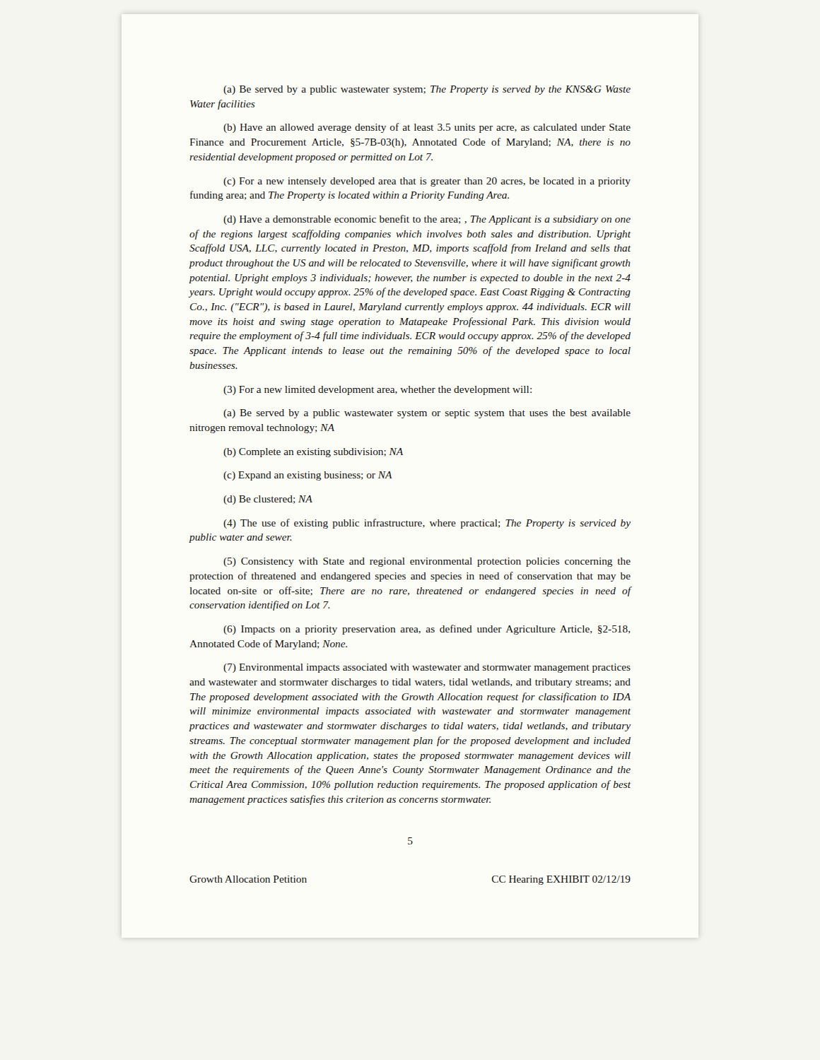(a) Be served by a public wastewater system; The Property is served by the KNS&G Waste Water facilities
(b) Have an allowed average density of at least 3.5 units per acre, as calculated under State Finance and Procurement Article, §5-7B-03(h), Annotated Code of Maryland; NA, there is no residential development proposed or permitted on Lot 7.
(c) For a new intensely developed area that is greater than 20 acres, be located in a priority funding area; and The Property is located within a Priority Funding Area.
(d) Have a demonstrable economic benefit to the area; , The Applicant is a subsidiary on one of the regions largest scaffolding companies which involves both sales and distribution. Upright Scaffold USA, LLC, currently located in Preston, MD, imports scaffold from Ireland and sells that product throughout the US and will be relocated to Stevensville, where it will have significant growth potential. Upright employs 3 individuals; however, the number is expected to double in the next 2-4 years. Upright would occupy approx. 25% of the developed space. East Coast Rigging & Contracting Co., Inc. ("ECR"), is based in Laurel, Maryland currently employs approx. 44 individuals. ECR will move its hoist and swing stage operation to Matapeake Professional Park. This division would require the employment of 3-4 full time individuals. ECR would occupy approx. 25% of the developed space. The Applicant intends to lease out the remaining 50% of the developed space to local businesses.
(3) For a new limited development area, whether the development will:
(a) Be served by a public wastewater system or septic system that uses the best available nitrogen removal technology; NA
(b) Complete an existing subdivision; NA
(c) Expand an existing business; or NA
(d) Be clustered; NA
(4) The use of existing public infrastructure, where practical; The Property is serviced by public water and sewer.
(5) Consistency with State and regional environmental protection policies concerning the protection of threatened and endangered species and species in need of conservation that may be located on-site or off-site; There are no rare, threatened or endangered species in need of conservation identified on Lot 7.
(6) Impacts on a priority preservation area, as defined under Agriculture Article, §2-518, Annotated Code of Maryland; None.
(7) Environmental impacts associated with wastewater and stormwater management practices and wastewater and stormwater discharges to tidal waters, tidal wetlands, and tributary streams; and The proposed development associated with the Growth Allocation request for classification to IDA will minimize environmental impacts associated with wastewater and stormwater management practices and wastewater and stormwater discharges to tidal waters, tidal wetlands, and tributary streams. The conceptual stormwater management plan for the proposed development and included with the Growth Allocation application, states the proposed stormwater management devices will meet the requirements of the Queen Anne's County Stormwater Management Ordinance and the Critical Area Commission, 10% pollution reduction requirements. The proposed application of best management practices satisfies this criterion as concerns stormwater.
5
Growth Allocation Petition
CC Hearing EXHIBIT 02/12/19